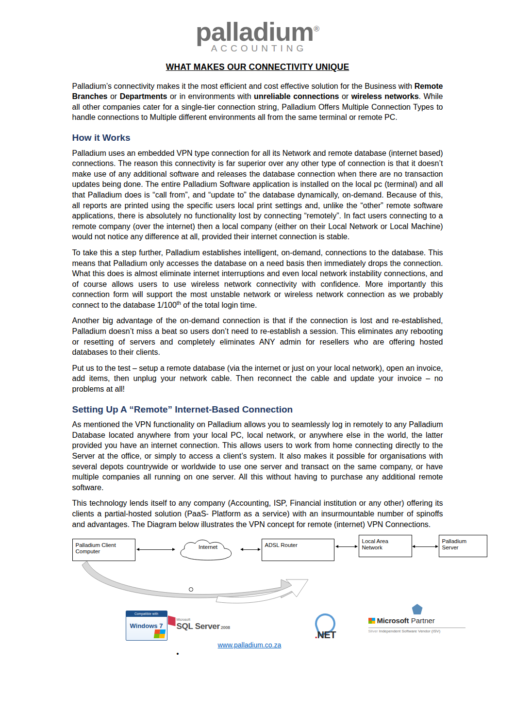palladium®
ACCOUNTING
WHAT MAKES OUR CONNECTIVITY UNIQUE
Palladium’s connectivity makes it the most efficient and cost effective solution for the Business with Remote Branches or Departments or in environments with unreliable connections or wireless networks. While all other companies cater for a single-tier connection string, Palladium Offers Multiple Connection Types to handle connections to Multiple different environments all from the same terminal or remote PC.
How it Works
Palladium uses an embedded VPN type connection for all its Network and remote database (internet based) connections. The reason this connectivity is far superior over any other type of connection is that it doesn’t make use of any additional software and releases the database connection when there are no transaction updates being done. The entire Palladium Software application is installed on the local pc (terminal) and all that Palladium does is “call from”, and “update to” the database dynamically, on-demand. Because of this, all reports are printed using the specific users local print settings and, unlike the “other” remote software applications, there is absolutely no functionality lost by connecting “remotely”. In fact users connecting to a remote company (over the internet) then a local company (either on their Local Network or Local Machine) would not notice any difference at all, provided their internet connection is stable.
To take this a step further, Palladium establishes intelligent, on-demand, connections to the database. This means that Palladium only accesses the database on a need basis then immediately drops the connection. What this does is almost eliminate internet interruptions and even local network instability connections, and of course allows users to use wireless network connectivity with confidence. More importantly this connection form will support the most unstable network or wireless network connection as we probably connect to the database 1/100th of the total login time.
Another big advantage of the on-demand connection is that if the connection is lost and re-established, Palladium doesn’t miss a beat so users don’t need to re-establish a session. This eliminates any rebooting or resetting of servers and completely eliminates ANY admin for resellers who are offering hosted databases to their clients.
Put us to the test – setup a remote database (via the internet or just on your local network), open an invoice, add items, then unplug your network cable. Then reconnect the cable and update your invoice – no problems at all!
Setting Up A “Remote” Internet-Based Connection
As mentioned the VPN functionality on Palladium allows you to seamlessly log in remotely to any Palladium Database located anywhere from your local PC, local network, or anywhere else in the world, the latter provided you have an internet connection. This allows users to work from home connecting directly to the Server at the office, or simply to access a client’s system. It also makes it possible for organisations with several depots countrywide or worldwide to use one server and transact on the same company, or have multiple companies all running on one server. All this without having to purchase any additional remote software.
This technology lends itself to any company (Accounting, ISP, Financial institution or any other) offering its clients a partial-hosted solution (PaaS- Platform as a service) with an insurmountable number of spinoffs and advantages. The Diagram below illustrates the VPN concept for remote (internet) VPN Connections.
Palladium Client
Computer
Internet
ADSL Router
Local Area
Network
Palladium
Server
Compatible with
Windows 7
Microsoft
SQL Server2008
. NET
Microsoft Partner
Silver Independent Software Vendor (ISV)
www.palladium.co.za
•